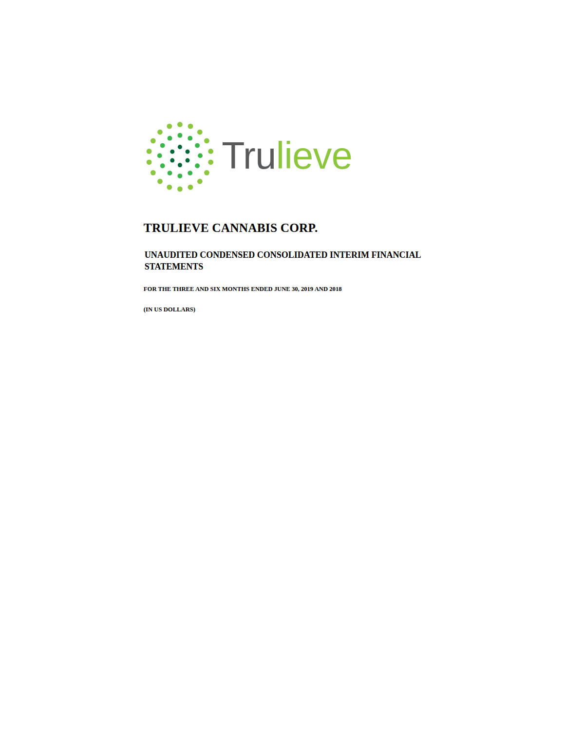Tru lieve
TRULIEVE CANNABIS CORP.
UNAUDITED CONDENSED CONSOLIDATED INTERIM FINANCIAL STATEMENTS
FOR THE THREE AND SIX MONTHS ENDED JUNE 30, 2019 AND 2018
(IN US DOLLARS)